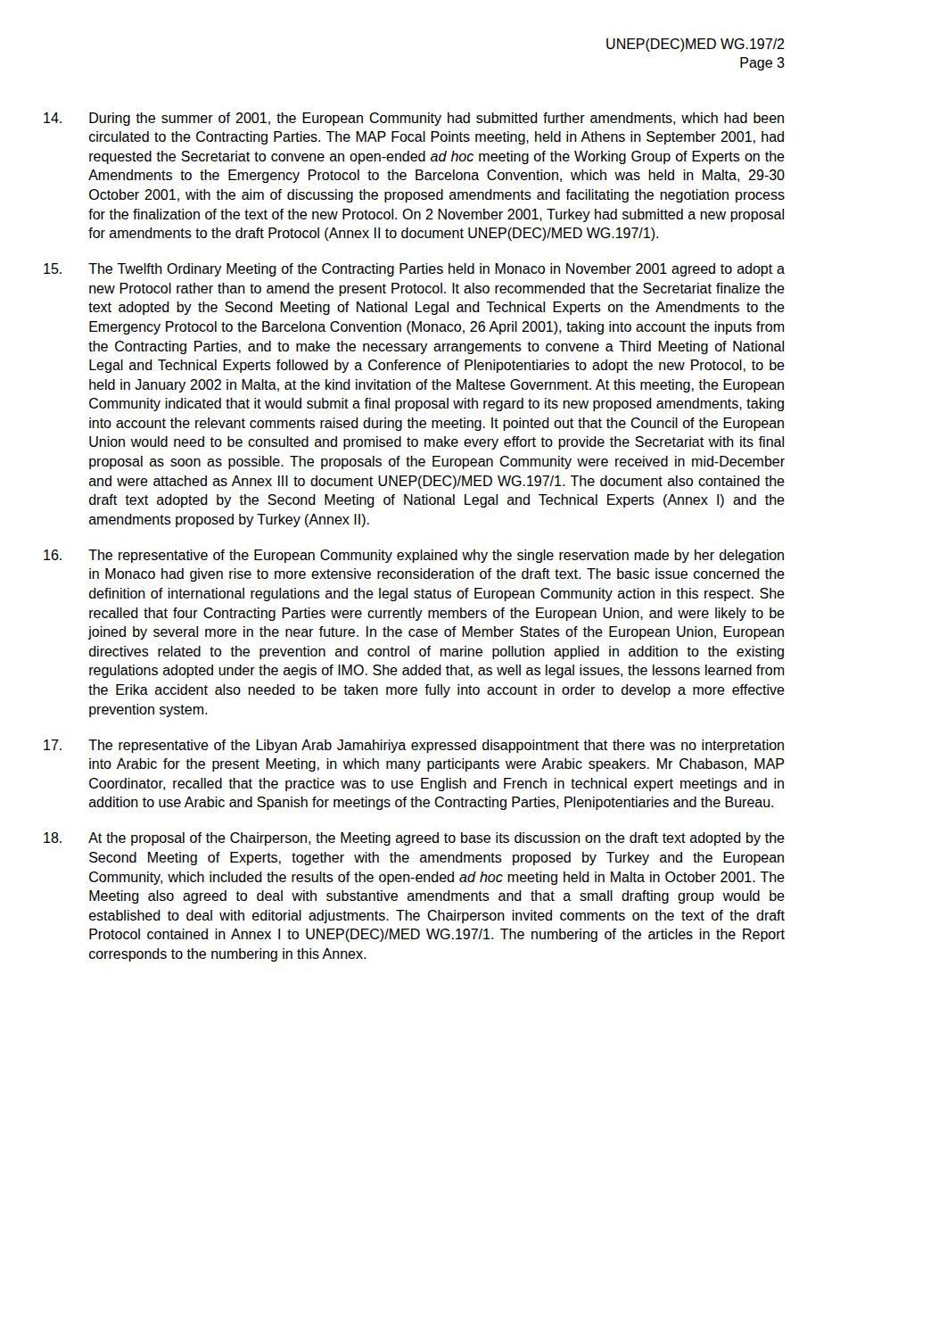UNEP(DEC)MED WG.197/2 Page 3
14.
During the summer of 2001, the European Community had submitted further amendments, which had been circulated to the Contracting Parties. The MAP Focal Points meeting, held in Athens in September 2001, had requested the Secretariat to convene an open-ended ad hoc meeting of the Working Group of Experts on the Amendments to the Emergency Protocol to the Barcelona Convention, which was held in Malta, 29-30 October 2001, with the aim of discussing the proposed amendments and facilitating the negotiation process for the finalization of the text of the new Protocol. On 2 November 2001, Turkey had submitted a new proposal for amendments to the draft Protocol (Annex II to document UNEP(DEC)/MED WG.197/1).
15.
The Twelfth Ordinary Meeting of the Contracting Parties held in Monaco in November 2001 agreed to adopt a new Protocol rather than to amend the present Protocol. It also recommended that the Secretariat finalize the text adopted by the Second Meeting of National Legal and Technical Experts on the Amendments to the Emergency Protocol to the Barcelona Convention (Monaco, 26 April 2001), taking into account the inputs from the Contracting Parties, and to make the necessary arrangements to convene a Third Meeting of National Legal and Technical Experts followed by a Conference of Plenipotentiaries to adopt the new Protocol, to be held in January 2002 in Malta, at the kind invitation of the Maltese Government. At this meeting, the European Community indicated that it would submit a final proposal with regard to its new proposed amendments, taking into account the relevant comments raised during the meeting. It pointed out that the Council of the European Union would need to be consulted and promised to make every effort to provide the Secretariat with its final proposal as soon as possible. The proposals of the European Community were received in mid-December and were attached as Annex III to document UNEP(DEC)/MED WG.197/1. The document also contained the draft text adopted by the Second Meeting of National Legal and Technical Experts (Annex I) and the amendments proposed by Turkey (Annex II).
16.
The representative of the European Community explained why the single reservation made by her delegation in Monaco had given rise to more extensive reconsideration of the draft text. The basic issue concerned the definition of international regulations and the legal status of European Community action in this respect. She recalled that four Contracting Parties were currently members of the European Union, and were likely to be joined by several more in the near future. In the case of Member States of the European Union, European directives related to the prevention and control of marine pollution applied in addition to the existing regulations adopted under the aegis of IMO. She added that, as well as legal issues, the lessons learned from the Erika accident also needed to be taken more fully into account in order to develop a more effective prevention system.
17.
The representative of the Libyan Arab Jamahiriya expressed disappointment that there was no interpretation into Arabic for the present Meeting, in which many participants were Arabic speakers. Mr Chabason, MAP Coordinator, recalled that the practice was to use English and French in technical expert meetings and in addition to use Arabic and Spanish for meetings of the Contracting Parties, Plenipotentiaries and the Bureau.
18.
At the proposal of the Chairperson, the Meeting agreed to base its discussion on the draft text adopted by the Second Meeting of Experts, together with the amendments proposed by Turkey and the European Community, which included the results of the open-ended ad hoc meeting held in Malta in October 2001. The Meeting also agreed to deal with substantive amendments and that a small drafting group would be established to deal with editorial adjustments. The Chairperson invited comments on the text of the draft Protocol contained in Annex I to UNEP(DEC)/MED WG.197/1. The numbering of the articles in the Report corresponds to the numbering in this Annex.